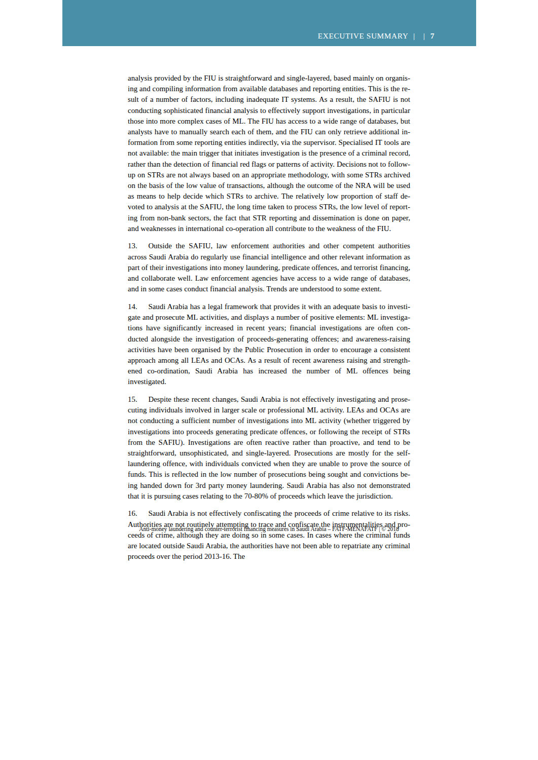EXECUTIVE SUMMARY | | 7
analysis provided by the FIU is straightforward and single-layered, based mainly on organising and compiling information from available databases and reporting entities. This is the result of a number of factors, including inadequate IT systems. As a result, the SAFIU is not conducting sophisticated financial analysis to effectively support investigations, in particular those into more complex cases of ML. The FIU has access to a wide range of databases, but analysts have to manually search each of them, and the FIU can only retrieve additional information from some reporting entities indirectly, via the supervisor. Specialised IT tools are not available: the main trigger that initiates investigation is the presence of a criminal record, rather than the detection of financial red flags or patterns of activity. Decisions not to follow-up on STRs are not always based on an appropriate methodology, with some STRs archived on the basis of the low value of transactions, although the outcome of the NRA will be used as means to help decide which STRs to archive. The relatively low proportion of staff devoted to analysis at the SAFIU, the long time taken to process STRs, the low level of reporting from non-bank sectors, the fact that STR reporting and dissemination is done on paper, and weaknesses in international co-operation all contribute to the weakness of the FIU.
13. Outside the SAFIU, law enforcement authorities and other competent authorities across Saudi Arabia do regularly use financial intelligence and other relevant information as part of their investigations into money laundering, predicate offences, and terrorist financing, and collaborate well. Law enforcement agencies have access to a wide range of databases, and in some cases conduct financial analysis. Trends are understood to some extent.
14. Saudi Arabia has a legal framework that provides it with an adequate basis to investigate and prosecute ML activities, and displays a number of positive elements: ML investigations have significantly increased in recent years; financial investigations are often conducted alongside the investigation of proceeds-generating offences; and awareness-raising activities have been organised by the Public Prosecution in order to encourage a consistent approach among all LEAs and OCAs. As a result of recent awareness raising and strengthened co-ordination, Saudi Arabia has increased the number of ML offences being investigated.
15. Despite these recent changes, Saudi Arabia is not effectively investigating and prosecuting individuals involved in larger scale or professional ML activity. LEAs and OCAs are not conducting a sufficient number of investigations into ML activity (whether triggered by investigations into proceeds generating predicate offences, or following the receipt of STRs from the SAFIU). Investigations are often reactive rather than proactive, and tend to be straightforward, unsophisticated, and single-layered. Prosecutions are mostly for the self-laundering offence, with individuals convicted when they are unable to prove the source of funds. This is reflected in the low number of prosecutions being sought and convictions being handed down for 3rd party money laundering. Saudi Arabia has also not demonstrated that it is pursuing cases relating to the 70-80% of proceeds which leave the jurisdiction.
16. Saudi Arabia is not effectively confiscating the proceeds of crime relative to its risks. Authorities are not routinely attempting to trace and confiscate the instrumentalities and proceeds of crime, although they are doing so in some cases. In cases where the criminal funds are located outside Saudi Arabia, the authorities have not been able to repatriate any criminal proceeds over the period 2013-16. The
Anti-money laundering and counter-terrorist financing measures in Saudi Arabia – FATF-MENAFATF | © 2018